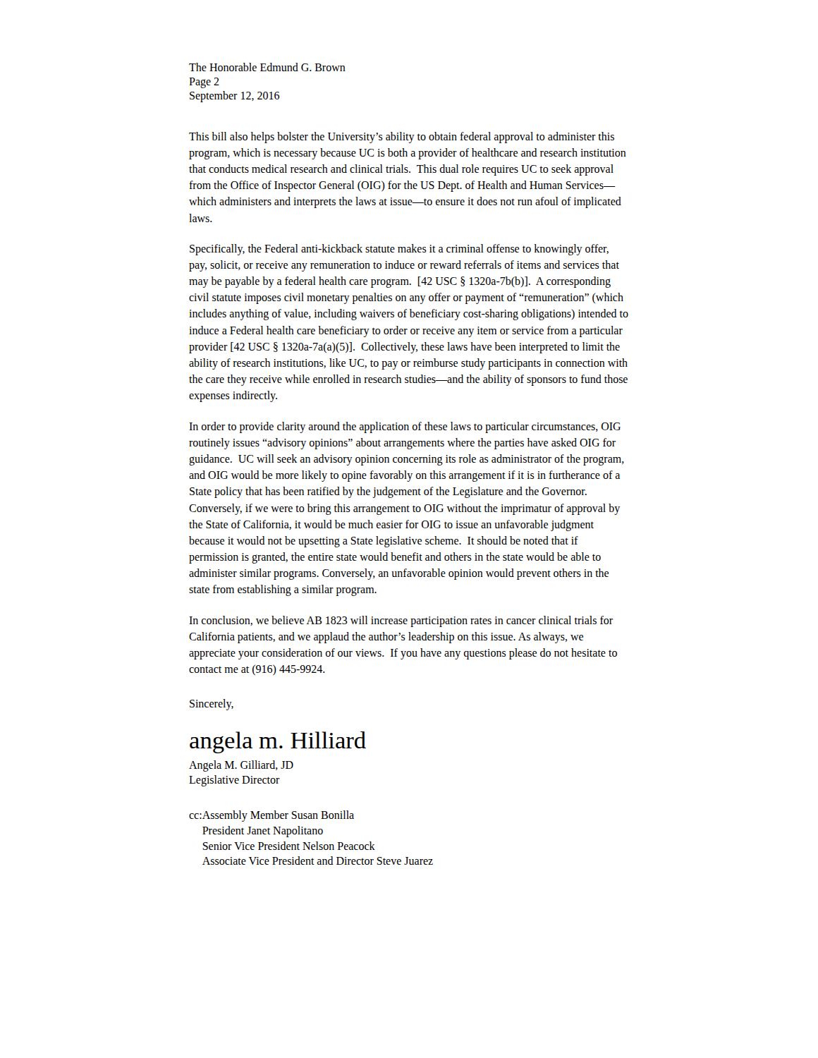The Honorable Edmund G. Brown
Page 2
September 12, 2016
This bill also helps bolster the University’s ability to obtain federal approval to administer this program, which is necessary because UC is both a provider of healthcare and research institution that conducts medical research and clinical trials. This dual role requires UC to seek approval from the Office of Inspector General (OIG) for the US Dept. of Health and Human Services—which administers and interprets the laws at issue—to ensure it does not run afoul of implicated laws.
Specifically, the Federal anti-kickback statute makes it a criminal offense to knowingly offer, pay, solicit, or receive any remuneration to induce or reward referrals of items and services that may be payable by a federal health care program. [42 USC § 1320a-7b(b)]. A corresponding civil statute imposes civil monetary penalties on any offer or payment of “remuneration” (which includes anything of value, including waivers of beneficiary cost-sharing obligations) intended to induce a Federal health care beneficiary to order or receive any item or service from a particular provider [42 USC § 1320a-7a(a)(5)]. Collectively, these laws have been interpreted to limit the ability of research institutions, like UC, to pay or reimburse study participants in connection with the care they receive while enrolled in research studies—and the ability of sponsors to fund those expenses indirectly.
In order to provide clarity around the application of these laws to particular circumstances, OIG routinely issues “advisory opinions” about arrangements where the parties have asked OIG for guidance. UC will seek an advisory opinion concerning its role as administrator of the program, and OIG would be more likely to opine favorably on this arrangement if it is in furtherance of a State policy that has been ratified by the judgement of the Legislature and the Governor. Conversely, if we were to bring this arrangement to OIG without the imprimatur of approval by the State of California, it would be much easier for OIG to issue an unfavorable judgment because it would not be upsetting a State legislative scheme. It should be noted that if permission is granted, the entire state would benefit and others in the state would be able to administer similar programs. Conversely, an unfavorable opinion would prevent others in the state from establishing a similar program.
In conclusion, we believe AB 1823 will increase participation rates in cancer clinical trials for California patients, and we applaud the author’s leadership on this issue. As always, we appreciate your consideration of our views. If you have any questions please do not hesitate to contact me at (916) 445-9924.
Sincerely,
angela m. Hilliard
Angela M. Gilliard, JD
Legislative Director
| cc: | Assembly Member Susan Bonilla President Janet Napolitano Senior Vice President Nelson Peacock Associate Vice President and Director Steve Juarez |